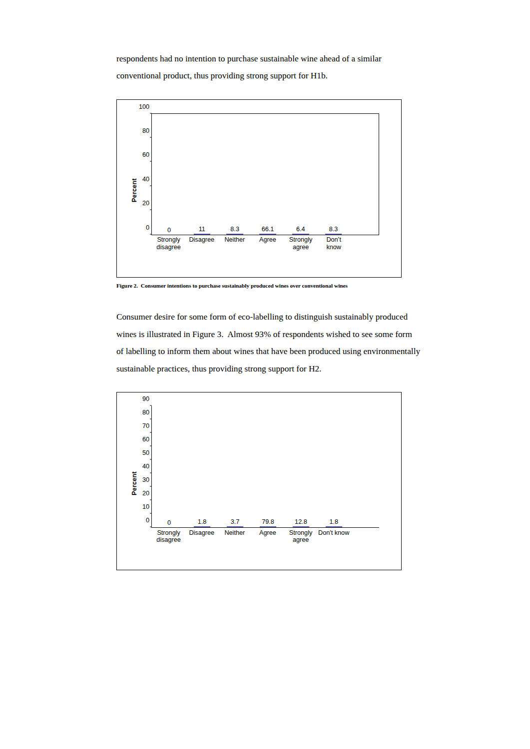respondents had no intention to purchase sustainable wine ahead of a similar conventional product, thus providing strong support for H1b.
Percent
100
80
60
40
20
0
0
11
8.3
66.1
6.4
8.3
Strongly
disagree
Disagree
Neither
Agree
Strongly
agree
Don’t
know
Figure 2. Consumer intentions to purchase sustainably produced wines over conventional wines
Consumer desire for some form of eco-labelling to distinguish sustainably produced wines is illustrated in Figure 3. Almost 93% of respondents wished to see some form of labelling to inform them about wines that have been produced using environmentally sustainable practices, thus providing strong support for H2.
Percent
90
80
70
60
50
40
30
20
10
0
0
1.8
3.7
79.8
12.8
1.8
Strongly
disagree
Disagree
Neither
Agree
Strongly
agree
Don't know